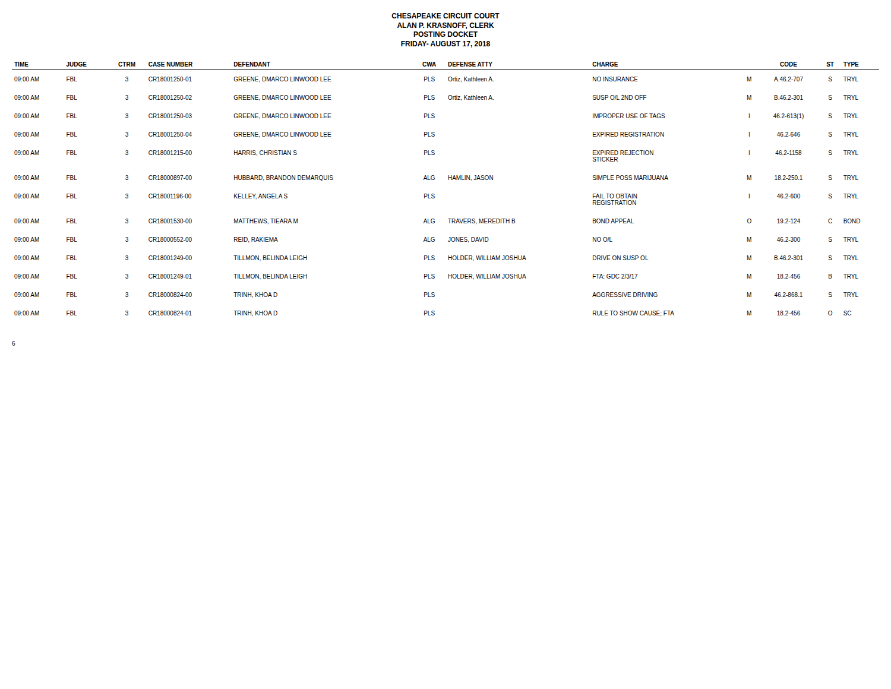CHESAPEAKE CIRCUIT COURT
ALAN P. KRASNOFF, CLERK
POSTING DOCKET
FRIDAY- AUGUST 17, 2018
| TIME | JUDGE | CTRM | CASE NUMBER | DEFENDANT | CWA | DEFENSE ATTY | CHARGE | | CODE | ST | TYPE |
| --- | --- | --- | --- | --- | --- | --- | --- | --- | --- | --- | --- |
| 09:00 AM | FBL | 3 | CR18001250-01 | GREENE, DMARCO LINWOOD LEE | PLS | Ortiz, Kathleen A. | NO INSURANCE | M | A.46.2-707 | S | TRYL |
| 09:00 AM | FBL | 3 | CR18001250-02 | GREENE, DMARCO LINWOOD LEE | PLS | Ortiz, Kathleen A. | SUSP O/L 2ND OFF | M | B.46.2-301 | S | TRYL |
| 09:00 AM | FBL | 3 | CR18001250-03 | GREENE, DMARCO LINWOOD LEE | PLS | | IMPROPER USE OF TAGS | I | 46.2-613(1) | S | TRYL |
| 09:00 AM | FBL | 3 | CR18001250-04 | GREENE, DMARCO LINWOOD LEE | PLS | | EXPIRED REGISTRATION | I | 46.2-646 | S | TRYL |
| 09:00 AM | FBL | 3 | CR18001215-00 | HARRIS, CHRISTIAN S | PLS | | EXPIRED REJECTION STICKER | I | 46.2-1158 | S | TRYL |
| 09:00 AM | FBL | 3 | CR18000897-00 | HUBBARD, BRANDON DEMARQUIS | ALG | HAMLIN, JASON | SIMPLE POSS MARIJUANA | M | 18.2-250.1 | S | TRYL |
| 09:00 AM | FBL | 3 | CR18001196-00 | KELLEY, ANGELA S | PLS | | FAIL TO OBTAIN REGISTRATION | I | 46.2-600 | S | TRYL |
| 09:00 AM | FBL | 3 | CR18001530-00 | MATTHEWS, TIEARA M | ALG | TRAVERS, MEREDITH B | BOND APPEAL | O | 19.2-124 | C | BOND |
| 09:00 AM | FBL | 3 | CR18000552-00 | REID, RAKIEMA | ALG | JONES, DAVID | NO O/L | M | 46.2-300 | S | TRYL |
| 09:00 AM | FBL | 3 | CR18001249-00 | TILLMON, BELINDA LEIGH | PLS | HOLDER, WILLIAM JOSHUA | DRIVE ON SUSP OL | M | B.46.2-301 | S | TRYL |
| 09:00 AM | FBL | 3 | CR18001249-01 | TILLMON, BELINDA LEIGH | PLS | HOLDER, WILLIAM JOSHUA | FTA: GDC 2/3/17 | M | 18.2-456 | B | TRYL |
| 09:00 AM | FBL | 3 | CR18000824-00 | TRINH, KHOA D | PLS | | AGGRESSIVE DRIVING | M | 46.2-868.1 | S | TRYL |
| 09:00 AM | FBL | 3 | CR18000824-01 | TRINH, KHOA D | PLS | | RULE TO SHOW CAUSE; FTA | M | 18.2-456 | O | SC |
6